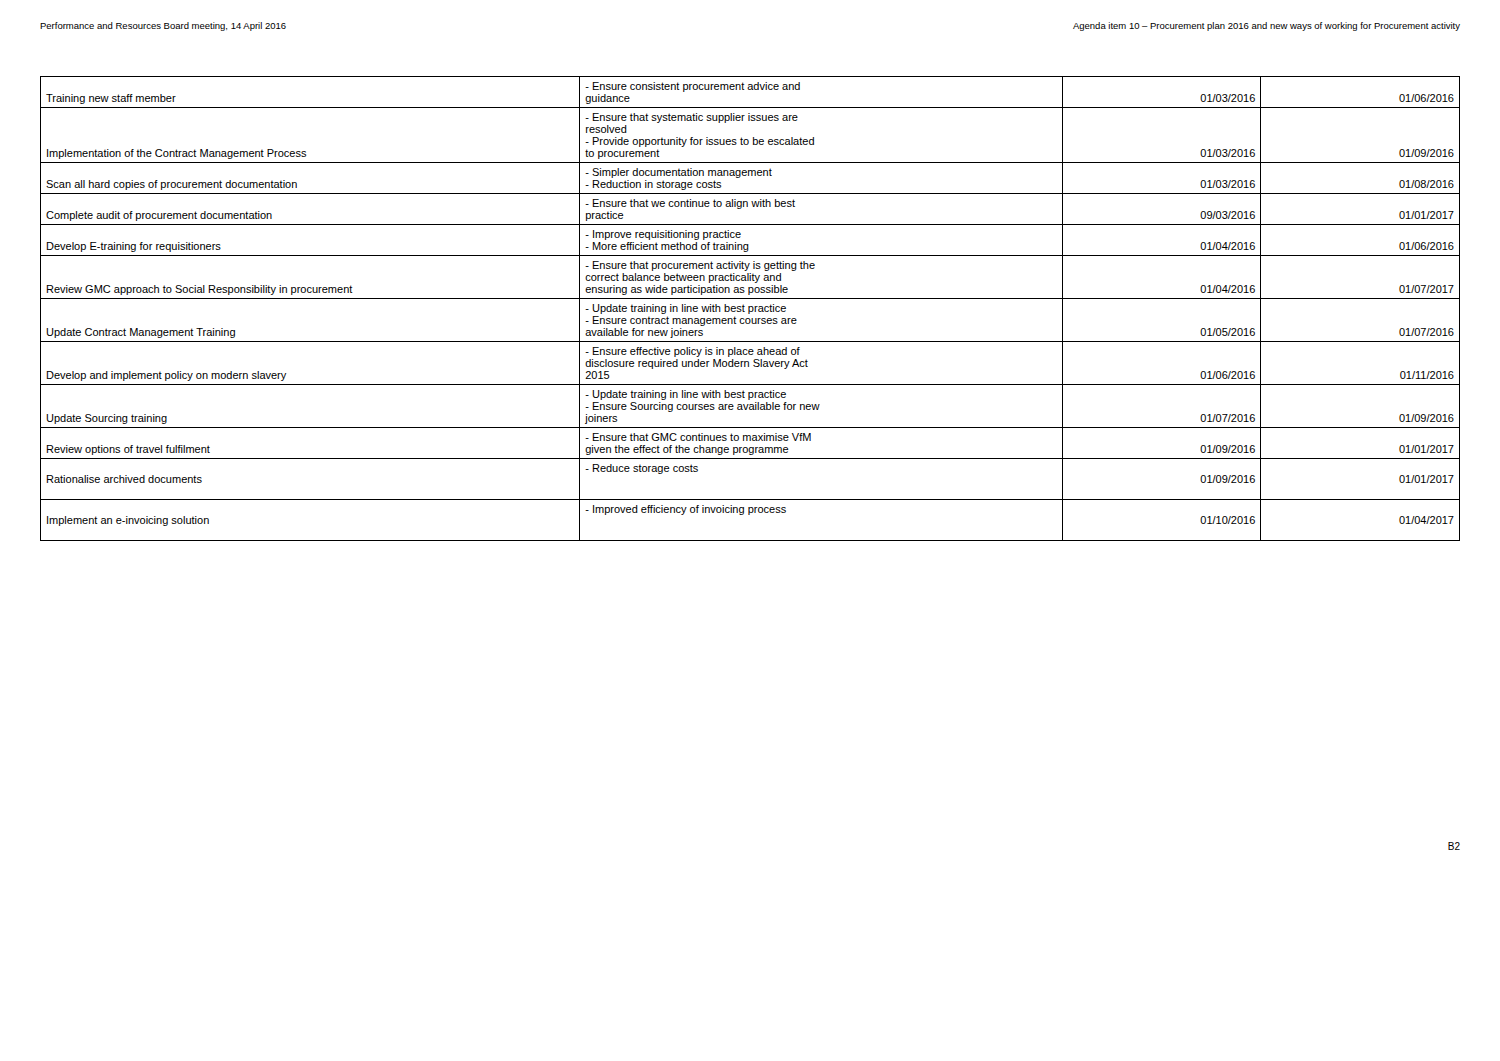Performance and Resources Board meeting, 14 April 2016
Agenda item 10 – Procurement plan 2016 and new ways of working for Procurement activity
| Training new staff member | - Ensure consistent procurement advice and guidance | 01/03/2016 | 01/06/2016 |
| Implementation of the Contract Management Process | - Ensure that systematic supplier issues are resolved - Provide opportunity for issues to be escalated to procurement | 01/03/2016 | 01/09/2016 |
| Scan all hard copies of procurement documentation | - Simpler documentation management - Reduction in storage costs | 01/03/2016 | 01/08/2016 |
| Complete audit of procurement documentation | - Ensure that we continue to align with best practice | 09/03/2016 | 01/01/2017 |
| Develop E-training for requisitioners | - Improve requisitioning practice - More efficient method of training | 01/04/2016 | 01/06/2016 |
| Review GMC approach to Social Responsibility in procurement | - Ensure that procurement activity is getting the correct balance between practicality and ensuring as wide participation as possible | 01/04/2016 | 01/07/2017 |
| Update Contract Management Training | - Update training in line with best practice - Ensure contract management courses are available for new joiners | 01/05/2016 | 01/07/2016 |
| Develop and implement policy on modern slavery | - Ensure effective policy is in place ahead of disclosure required under Modern Slavery Act 2015 | 01/06/2016 | 01/11/2016 |
| Update Sourcing training | - Update training in line with best practice - Ensure Sourcing courses are available for new joiners | 01/07/2016 | 01/09/2016 |
| Review options of travel fulfilment | - Ensure that GMC continues to maximise VfM given the effect of the change programme | 01/09/2016 | 01/01/2017 |
| Rationalise archived documents | - Reduce storage costs | 01/09/2016 | 01/01/2017 |
| Implement an e-invoicing solution | - Improved efficiency of invoicing process | 01/10/2016 | 01/04/2017 |
B2